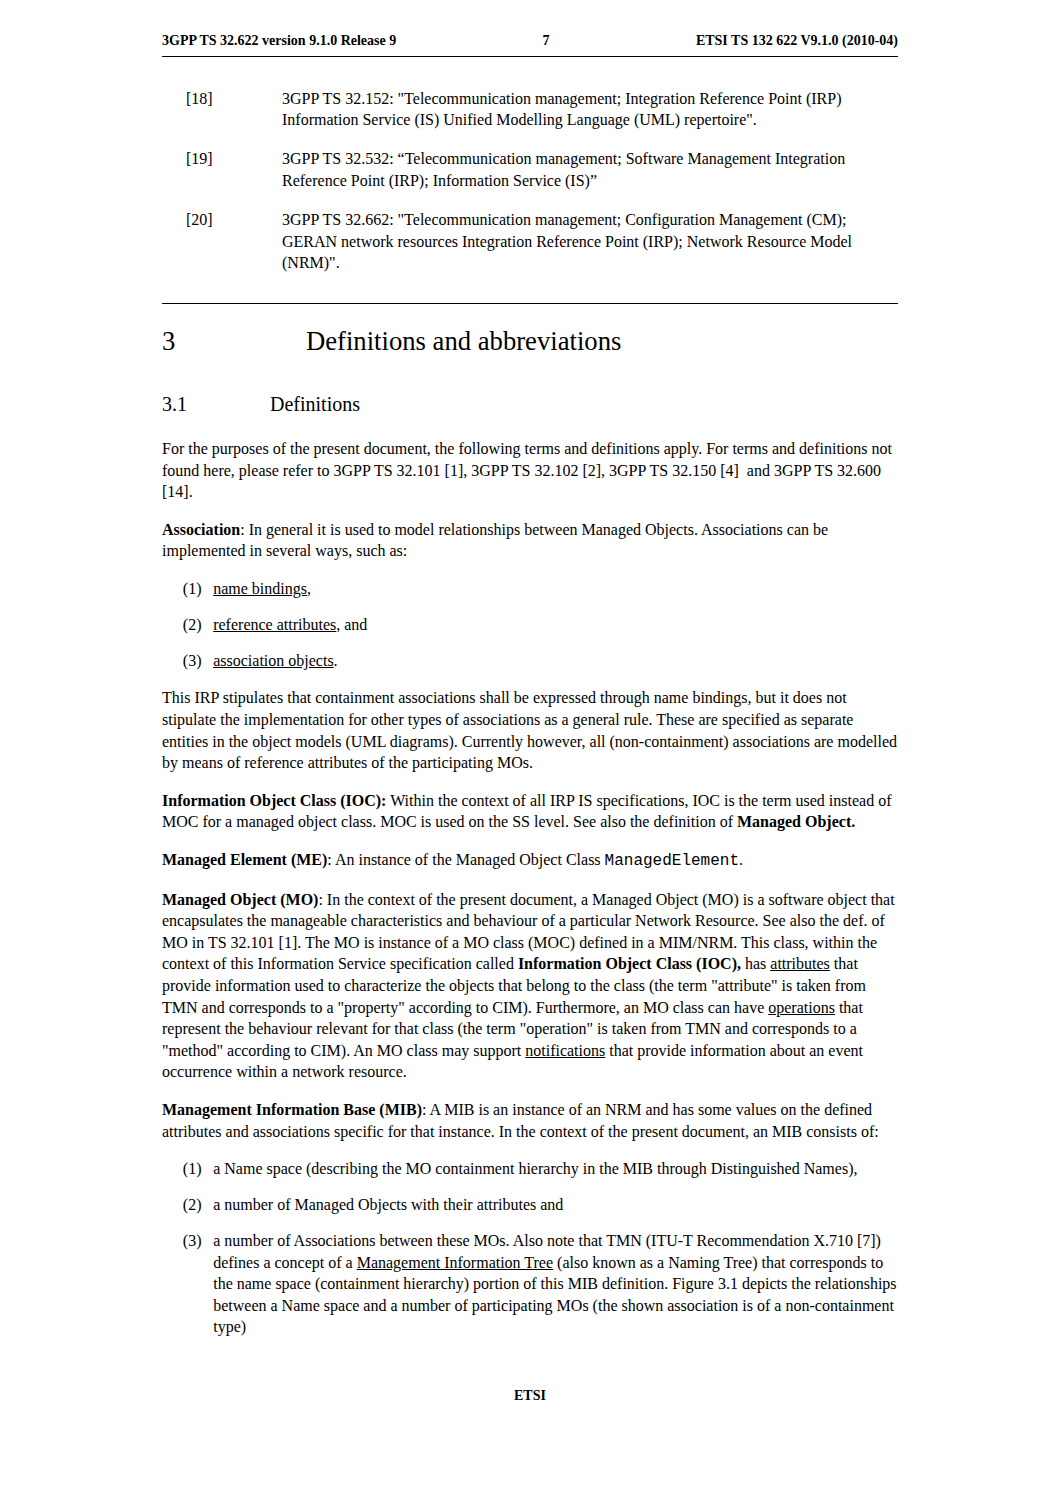3GPP TS 32.622 version 9.1.0 Release 9
7
ETSI TS 132 622 V9.1.0 (2010-04)
[18]
3GPP TS 32.152: "Telecommunication management; Integration Reference Point (IRP) Information Service (IS) Unified Modelling Language (UML) repertoire".
[19]
3GPP TS 32.532: “Telecommunication management; Software Management Integration Reference Point (IRP); Information Service (IS)”
[20]
3GPP TS 32.662: "Telecommunication management; Configuration Management (CM); GERAN network resources Integration Reference Point (IRP); Network Resource Model (NRM)".
3 Definitions and abbreviations
3.1 Definitions
For the purposes of the present document, the following terms and definitions apply. For terms and definitions not found here, please refer to 3GPP TS 32.101 [1], 3GPP TS 32.102 [2], 3GPP TS 32.150 [4] and 3GPP TS 32.600 [14].
Association: In general it is used to model relationships between Managed Objects. Associations can be implemented in several ways, such as:
(1) name bindings,
(2) reference attributes, and
(3) association objects.
This IRP stipulates that containment associations shall be expressed through name bindings, but it does not stipulate the implementation for other types of associations as a general rule. These are specified as separate entities in the object models (UML diagrams). Currently however, all (non-containment) associations are modelled by means of reference attributes of the participating MOs.
Information Object Class (IOC): Within the context of all IRP IS specifications, IOC is the term used instead of MOC for a managed object class. MOC is used on the SS level. See also the definition of Managed Object.
Managed Element (ME): An instance of the Managed Object Class ManagedElement.
Managed Object (MO): In the context of the present document, a Managed Object (MO) is a software object that encapsulates the manageable characteristics and behaviour of a particular Network Resource. See also the def. of MO in TS 32.101 [1]. The MO is instance of a MO class (MOC) defined in a MIM/NRM. This class, within the context of this Information Service specification called Information Object Class (IOC), has attributes that provide information used to characterize the objects that belong to the class (the term "attribute" is taken from TMN and corresponds to a "property" according to CIM). Furthermore, an MO class can have operations that represent the behaviour relevant for that class (the term "operation" is taken from TMN and corresponds to a "method" according to CIM). An MO class may support notifications that provide information about an event occurrence within a network resource.
Management Information Base (MIB): A MIB is an instance of an NRM and has some values on the defined attributes and associations specific for that instance. In the context of the present document, an MIB consists of:
(1) a Name space (describing the MO containment hierarchy in the MIB through Distinguished Names),
(2) a number of Managed Objects with their attributes and
(3) a number of Associations between these MOs. Also note that TMN (ITU-T Recommendation X.710 [7]) defines a concept of a Management Information Tree (also known as a Naming Tree) that corresponds to the name space (containment hierarchy) portion of this MIB definition. Figure 3.1 depicts the relationships between a Name space and a number of participating MOs (the shown association is of a non-containment type)
ETSI